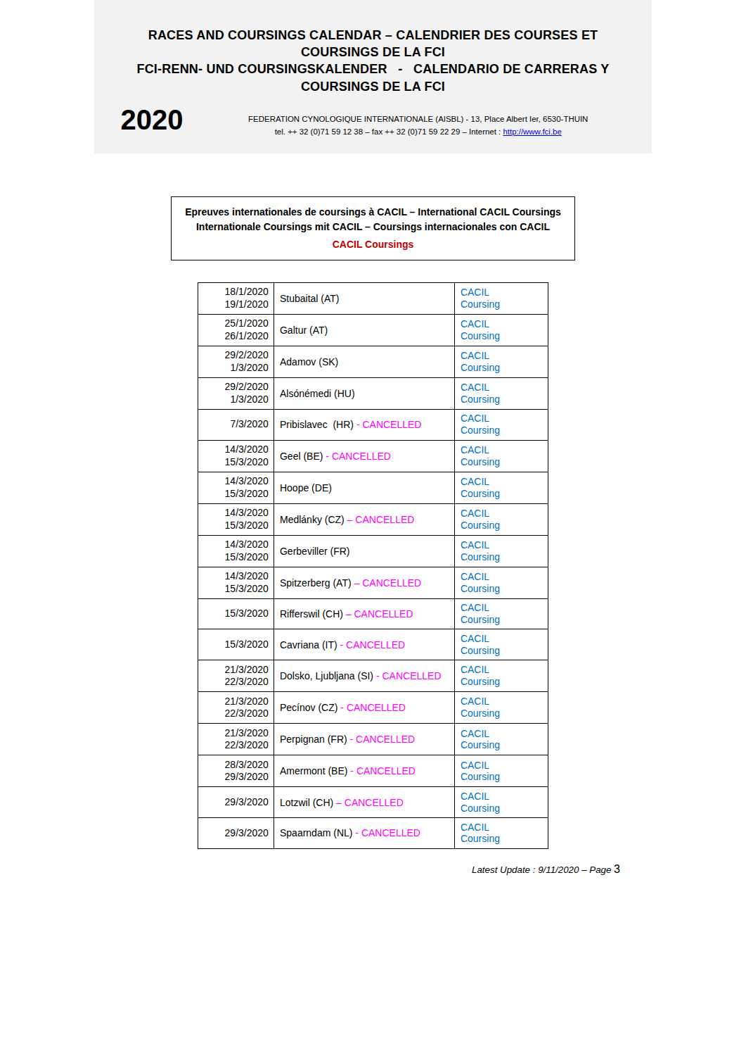RACES AND COURSINGS CALENDAR – CALENDRIER DES COURSES ET COURSINGS DE LA FCI FCI-RENN- UND COURSINGSKALENDER - CALENDARIO DE CARRERAS Y COURSINGS DE LA FCI
2020
FEDERATION CYNOLOGIQUE INTERNATIONALE (AISBL) - 13, Place Albert Ier, 6530-THUIN
tel. ++ 32 (0)71 59 12 38 – fax ++ 32 (0)71 59 22 29 – Internet : http://www.fci.be
Epreuves internationales de coursings à CACIL – International CACIL Coursings
Internationale Coursings mit CACIL – Coursings internacionales con CACIL CACIL Coursings
| 18/1/2020 19/1/2020 | Stubaital (AT) | CACIL Coursing |
| 25/1/2020 26/1/2020 | Galtur (AT) | CACIL Coursing |
| 29/2/2020 1/3/2020 | Adamov (SK) | CACIL Coursing |
| 29/2/2020 1/3/2020 | Alsónémedi (HU) | CACIL Coursing |
| 7/3/2020 | Pribislavec (HR) - CANCELLED | CACIL Coursing |
| 14/3/2020 15/3/2020 | Geel (BE) - CANCELLED | CACIL Coursing |
| 14/3/2020 15/3/2020 | Hoope (DE) | CACIL Coursing |
| 14/3/2020 15/3/2020 | Medlánky (CZ) – CANCELLED | CACIL Coursing |
| 14/3/2020 15/3/2020 | Gerbeviller (FR) | CACIL Coursing |
| 14/3/2020 15/3/2020 | Spitzerberg (AT) – CANCELLED | CACIL Coursing |
| 15/3/2020 | Rifferswil (CH) – CANCELLED | CACIL Coursing |
| 15/3/2020 | Cavriana (IT) - CANCELLED | CACIL Coursing |
| 21/3/2020 22/3/2020 | Dolsko, Ljubljana (SI) - CANCELLED | CACIL Coursing |
| 21/3/2020 22/3/2020 | Pecínov (CZ) - CANCELLED | CACIL Coursing |
| 21/3/2020 22/3/2020 | Perpignan (FR) - CANCELLED | CACIL Coursing |
| 28/3/2020 29/3/2020 | Amermont (BE) - CANCELLED | CACIL Coursing |
| 29/3/2020 | Lotzwil (CH) – CANCELLED | CACIL Coursing |
| 29/3/2020 | Spaarndam (NL) - CANCELLED | CACIL Coursing |
Latest Update : 9/11/2020 – Page 3